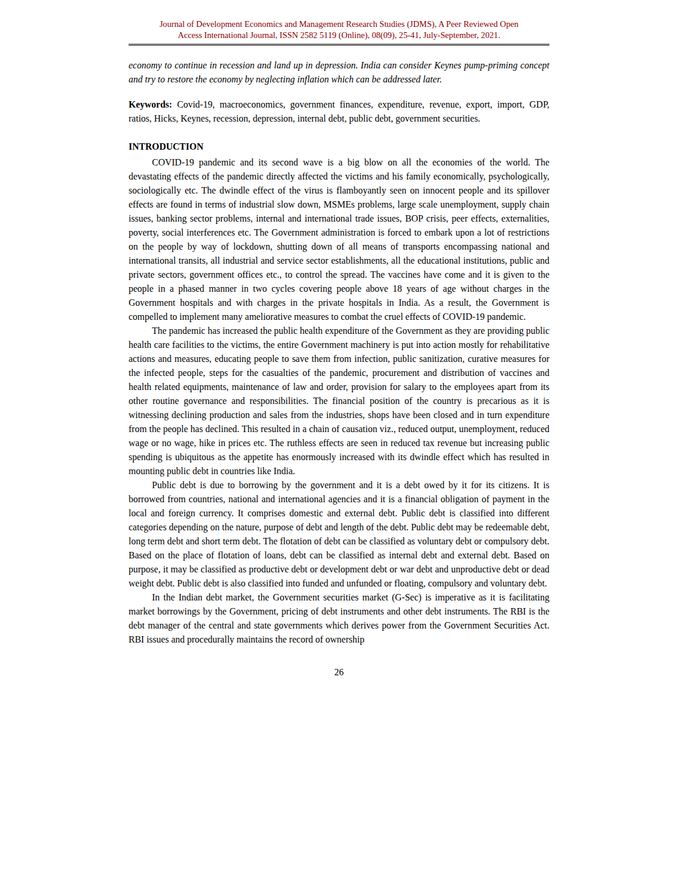Journal of Development Economics and Management Research Studies (JDMS), A Peer Reviewed Open
Access International Journal, ISSN 2582 5119 (Online), 08(09), 25-41, July-September, 2021.
economy to continue in recession and land up in depression. India can consider Keynes pump-priming concept and try to restore the economy by neglecting inflation which can be addressed later.
Keywords: Covid-19, macroeconomics, government finances, expenditure, revenue, export, import, GDP, ratios, Hicks, Keynes, recession, depression, internal debt, public debt, government securities.
Introduction
COVID-19 pandemic and its second wave is a big blow on all the economies of the world. The devastating effects of the pandemic directly affected the victims and his family economically, psychologically, sociologically etc. The dwindle effect of the virus is flamboyantly seen on innocent people and its spillover effects are found in terms of industrial slow down, MSMEs problems, large scale unemployment, supply chain issues, banking sector problems, internal and international trade issues, BOP crisis, peer effects, externalities, poverty, social interferences etc. The Government administration is forced to embark upon a lot of restrictions on the people by way of lockdown, shutting down of all means of transports encompassing national and international transits, all industrial and service sector establishments, all the educational institutions, public and private sectors, government offices etc., to control the spread. The vaccines have come and it is given to the people in a phased manner in two cycles covering people above 18 years of age without charges in the Government hospitals and with charges in the private hospitals in India. As a result, the Government is compelled to implement many ameliorative measures to combat the cruel effects of COVID-19 pandemic.
The pandemic has increased the public health expenditure of the Government as they are providing public health care facilities to the victims, the entire Government machinery is put into action mostly for rehabilitative actions and measures, educating people to save them from infection, public sanitization, curative measures for the infected people, steps for the casualties of the pandemic, procurement and distribution of vaccines and health related equipments, maintenance of law and order, provision for salary to the employees apart from its other routine governance and responsibilities. The financial position of the country is precarious as it is witnessing declining production and sales from the industries, shops have been closed and in turn expenditure from the people has declined. This resulted in a chain of causation viz., reduced output, unemployment, reduced wage or no wage, hike in prices etc. The ruthless effects are seen in reduced tax revenue but increasing public spending is ubiquitous as the appetite has enormously increased with its dwindle effect which has resulted in mounting public debt in countries like India.
Public debt is due to borrowing by the government and it is a debt owed by it for its citizens. It is borrowed from countries, national and international agencies and it is a financial obligation of payment in the local and foreign currency. It comprises domestic and external debt. Public debt is classified into different categories depending on the nature, purpose of debt and length of the debt. Public debt may be redeemable debt, long term debt and short term debt. The flotation of debt can be classified as voluntary debt or compulsory debt. Based on the place of flotation of loans, debt can be classified as internal debt and external debt. Based on purpose, it may be classified as productive debt or development debt or war debt and unproductive debt or dead weight debt. Public debt is also classified into funded and unfunded or floating, compulsory and voluntary debt.
In the Indian debt market, the Government securities market (G-Sec) is imperative as it is facilitating market borrowings by the Government, pricing of debt instruments and other debt instruments. The RBI is the debt manager of the central and state governments which derives power from the Government Securities Act. RBI issues and procedurally maintains the record of ownership
26